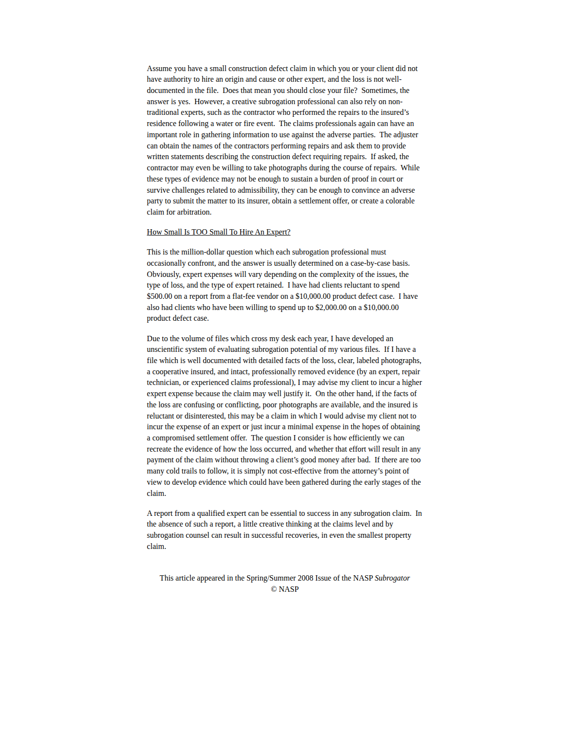Assume you have a small construction defect claim in which you or your client did not have authority to hire an origin and cause or other expert, and the loss is not well-documented in the file. Does that mean you should close your file? Sometimes, the answer is yes. However, a creative subrogation professional can also rely on non-traditional experts, such as the contractor who performed the repairs to the insured’s residence following a water or fire event. The claims professionals again can have an important role in gathering information to use against the adverse parties. The adjuster can obtain the names of the contractors performing repairs and ask them to provide written statements describing the construction defect requiring repairs. If asked, the contractor may even be willing to take photographs during the course of repairs. While these types of evidence may not be enough to sustain a burden of proof in court or survive challenges related to admissibility, they can be enough to convince an adverse party to submit the matter to its insurer, obtain a settlement offer, or create a colorable claim for arbitration.
How Small Is TOO Small To Hire An Expert?
This is the million-dollar question which each subrogation professional must occasionally confront, and the answer is usually determined on a case-by-case basis. Obviously, expert expenses will vary depending on the complexity of the issues, the type of loss, and the type of expert retained. I have had clients reluctant to spend $500.00 on a report from a flat-fee vendor on a $10,000.00 product defect case. I have also had clients who have been willing to spend up to $2,000.00 on a $10,000.00 product defect case.
Due to the volume of files which cross my desk each year, I have developed an unscientific system of evaluating subrogation potential of my various files. If I have a file which is well documented with detailed facts of the loss, clear, labeled photographs, a cooperative insured, and intact, professionally removed evidence (by an expert, repair technician, or experienced claims professional), I may advise my client to incur a higher expert expense because the claim may well justify it. On the other hand, if the facts of the loss are confusing or conflicting, poor photographs are available, and the insured is reluctant or disinterested, this may be a claim in which I would advise my client not to incur the expense of an expert or just incur a minimal expense in the hopes of obtaining a compromised settlement offer. The question I consider is how efficiently we can recreate the evidence of how the loss occurred, and whether that effort will result in any payment of the claim without throwing a client’s good money after bad. If there are too many cold trails to follow, it is simply not cost-effective from the attorney’s point of view to develop evidence which could have been gathered during the early stages of the claim.
A report from a qualified expert can be essential to success in any subrogation claim. In the absence of such a report, a little creative thinking at the claims level and by subrogation counsel can result in successful recoveries, in even the smallest property claim.
This article appeared in the Spring/Summer 2008 Issue of the NASP Subrogator © NASP